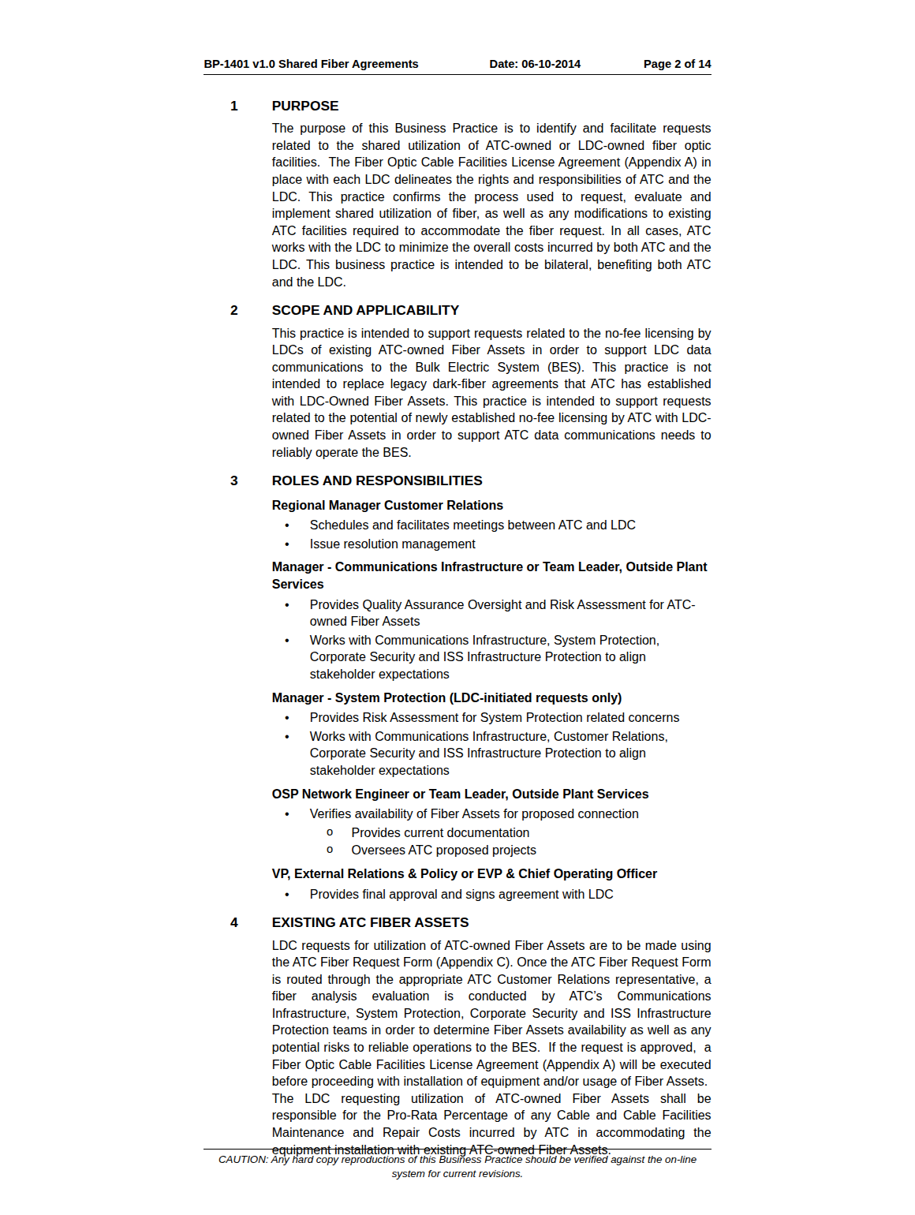BP-1401 v1.0 Shared Fiber Agreements Date: 06-10-2014 Page 2 of 14
1 PURPOSE
The purpose of this Business Practice is to identify and facilitate requests related to the shared utilization of ATC-owned or LDC-owned fiber optic facilities. The Fiber Optic Cable Facilities License Agreement (Appendix A) in place with each LDC delineates the rights and responsibilities of ATC and the LDC. This practice confirms the process used to request, evaluate and implement shared utilization of fiber, as well as any modifications to existing ATC facilities required to accommodate the fiber request. In all cases, ATC works with the LDC to minimize the overall costs incurred by both ATC and the LDC. This business practice is intended to be bilateral, benefiting both ATC and the LDC.
2 SCOPE AND APPLICABILITY
This practice is intended to support requests related to the no-fee licensing by LDCs of existing ATC-owned Fiber Assets in order to support LDC data communications to the Bulk Electric System (BES). This practice is not intended to replace legacy dark-fiber agreements that ATC has established with LDC-Owned Fiber Assets. This practice is intended to support requests related to the potential of newly established no-fee licensing by ATC with LDC-owned Fiber Assets in order to support ATC data communications needs to reliably operate the BES.
3 ROLES AND RESPONSIBILITIES
Regional Manager Customer Relations
Schedules and facilitates meetings between ATC and LDC
Issue resolution management
Manager - Communications Infrastructure or Team Leader, Outside Plant Services
Provides Quality Assurance Oversight and Risk Assessment for ATC-owned Fiber Assets
Works with Communications Infrastructure, System Protection, Corporate Security and ISS Infrastructure Protection to align stakeholder expectations
Manager - System Protection (LDC-initiated requests only)
Provides Risk Assessment for System Protection related concerns
Works with Communications Infrastructure, Customer Relations, Corporate Security and ISS Infrastructure Protection to align stakeholder expectations
OSP Network Engineer or Team Leader, Outside Plant Services
Verifies availability of Fiber Assets for proposed connection
Provides current documentation
Oversees ATC proposed projects
VP, External Relations & Policy or EVP & Chief Operating Officer
Provides final approval and signs agreement with LDC
4 EXISTING ATC FIBER ASSETS
LDC requests for utilization of ATC-owned Fiber Assets are to be made using the ATC Fiber Request Form (Appendix C). Once the ATC Fiber Request Form is routed through the appropriate ATC Customer Relations representative, a fiber analysis evaluation is conducted by ATC’s Communications Infrastructure, System Protection, Corporate Security and ISS Infrastructure Protection teams in order to determine Fiber Assets availability as well as any potential risks to reliable operations to the BES. If the request is approved, a Fiber Optic Cable Facilities License Agreement (Appendix A) will be executed before proceeding with installation of equipment and/or usage of Fiber Assets. The LDC requesting utilization of ATC-owned Fiber Assets shall be responsible for the Pro-Rata Percentage of any Cable and Cable Facilities Maintenance and Repair Costs incurred by ATC in accommodating the equipment installation with existing ATC-owned Fiber Assets.
CAUTION: Any hard copy reproductions of this Business Practice should be verified against the on-line system for current revisions.